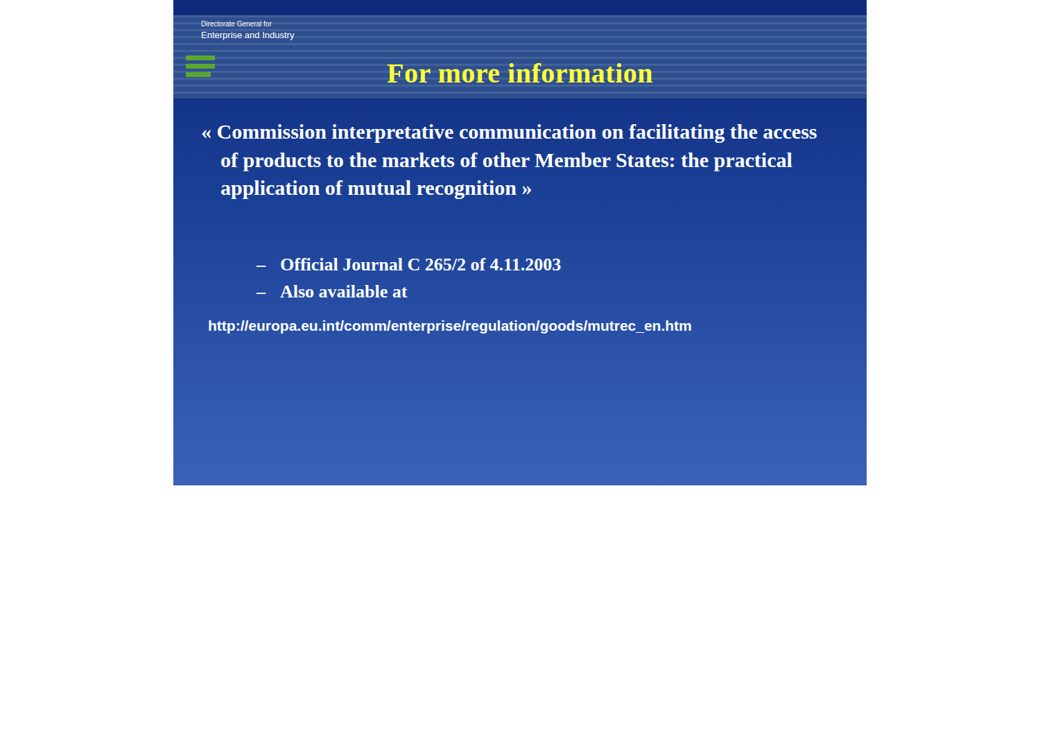Directorate General for
Enterprise and Industry
For more information
« Commission interpretative communication on facilitating the access of products to the markets of other Member States: the practical application of mutual recognition »
Official Journal C 265/2 of 4.11.2003
Also available at
http://europa.eu.int/comm/enterprise/regulation/goods/mutrec_en.htm